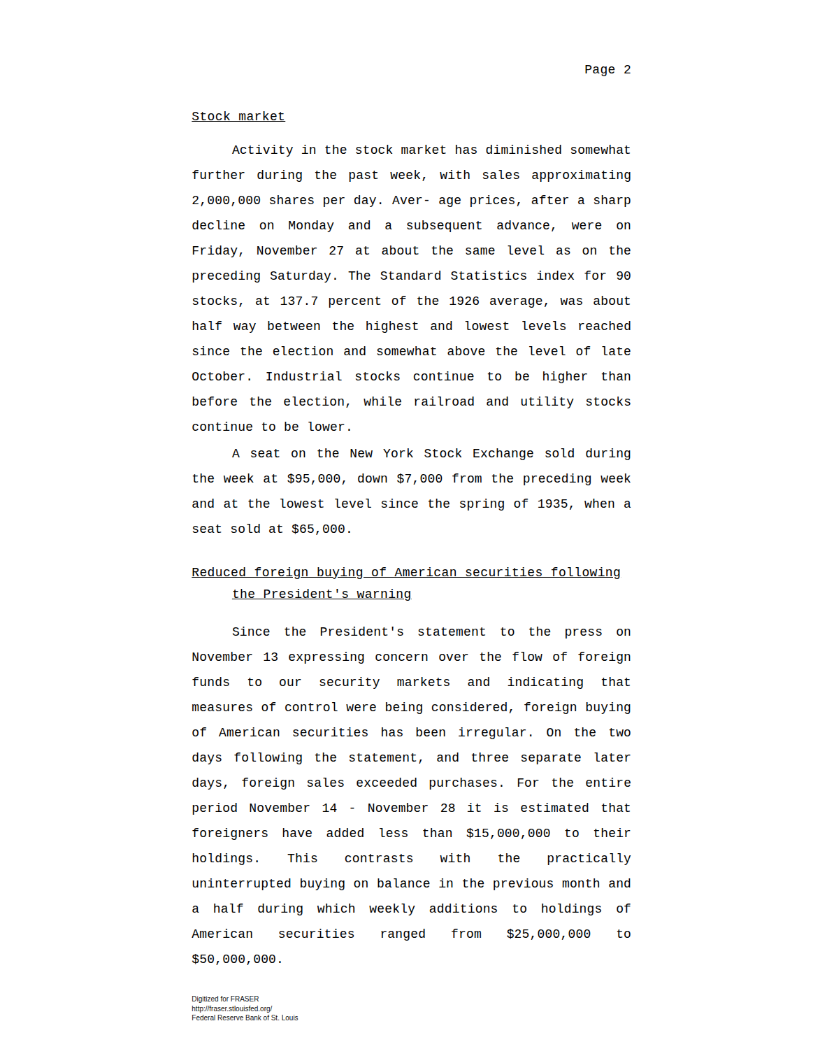Page 2
Stock market
Activity in the stock market has diminished somewhat further during the past week, with sales approximating 2,000,000 shares per day. Aver- age prices, after a sharp decline on Monday and a subsequent advance, were on Friday, November 27 at about the same level as on the preceding Saturday. The Standard Statistics index for 90 stocks, at 137.7 percent of the 1926 average, was about half way between the highest and lowest levels reached since the election and somewhat above the level of late October. Industrial stocks continue to be higher than before the election, while railroad and utility stocks continue to be lower.
A seat on the New York Stock Exchange sold during the week at $95,000, down $7,000 from the preceding week and at the lowest level since the spring of 1935, when a seat sold at $65,000.
Reduced foreign buying of American securities following
the President's warning
Since the President's statement to the press on November 13 expressing concern over the flow of foreign funds to our security markets and indicating that measures of control were being considered, foreign buying of American securities has been irregular. On the two days following the statement, and three separate later days, foreign sales exceeded purchases. For the entire period November 14 - November 28 it is estimated that foreigners have added less than $15,000,000 to their holdings. This contrasts with the practically uninterrupted buying on balance in the previous month and a half during which weekly additions to holdings of American securities ranged from $25,000,000 to $50,000,000.
Digitized for FRASER
http://fraser.stlouisfed.org/
Federal Reserve Bank of St. Louis